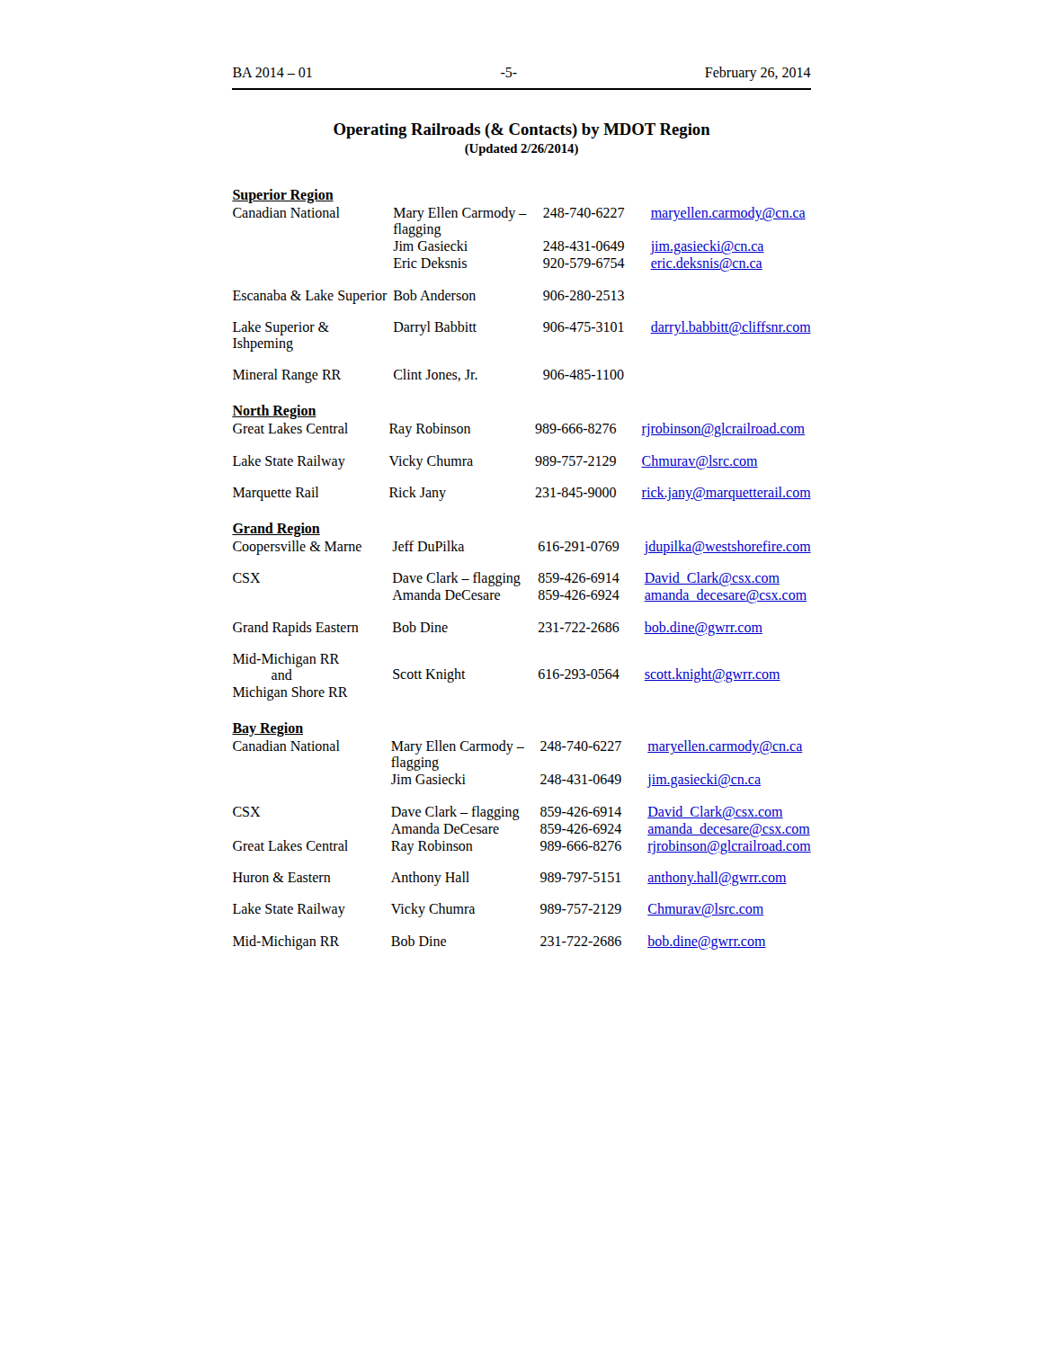BA 2014 – 01
-5-
February 26, 2014
Operating Railroads (& Contacts) by MDOT Region
(Updated 2/26/2014)
Superior Region
| Canadian National | Mary Ellen Carmody – flagging | 248-740-6227 | maryellen.carmody@cn.ca |
| | Jim Gasiecki | 248-431-0649 | jim.gasiecki@cn.ca |
| | Eric Deksnis | 920-579-6754 | eric.deksnis@cn.ca |
| Escanaba & Lake Superior | Bob Anderson | 906-280-2513 | |
| Lake Superior & Ishpeming | Darryl Babbitt | 906-475-3101 | darryl.babbitt@cliffsnr.com |
| Mineral Range RR | Clint Jones, Jr. | 906-485-1100 | |
North Region
| Great Lakes Central | Ray Robinson | 989-666-8276 | rjrobinson@glcrailroad.com |
| Lake State Railway | Vicky Chumra | 989-757-2129 | Chmurav@lsrc.com |
| Marquette Rail | Rick Jany | 231-845-9000 | rick.jany@marquetterail.com |
Grand Region
| Coopersville & Marne | Jeff DuPilka | 616-291-0769 | jdupilka@westshorefire.com |
| CSX | Dave Clark – flagging | 859-426-6914 | David_Clark@csx.com |
| | Amanda DeCesare | 859-426-6924 | amanda_decesare@csx.com |
| Grand Rapids Eastern | Bob Dine | 231-722-2686 | bob.dine@gwrr.com |
| Mid-Michigan RR and Michigan Shore RR | Scott Knight | 616-293-0564 | scott.knight@gwrr.com |
Bay Region
| Canadian National | Mary Ellen Carmody – flagging | 248-740-6227 | maryellen.carmody@cn.ca |
| | Jim Gasiecki | 248-431-0649 | jim.gasiecki@cn.ca |
| CSX | Dave Clark – flagging | 859-426-6914 | David_Clark@csx.com |
| | Amanda DeCesare | 859-426-6924 | amanda_decesare@csx.com |
| Great Lakes Central | Ray Robinson | 989-666-8276 | rjrobinson@glcrailroad.com |
| Huron & Eastern | Anthony Hall | 989-797-5151 | anthony.hall@gwrr.com |
| Lake State Railway | Vicky Chumra | 989-757-2129 | Chmurav@lsrc.com |
| Mid-Michigan RR | Bob Dine | 231-722-2686 | bob.dine@gwrr.com |